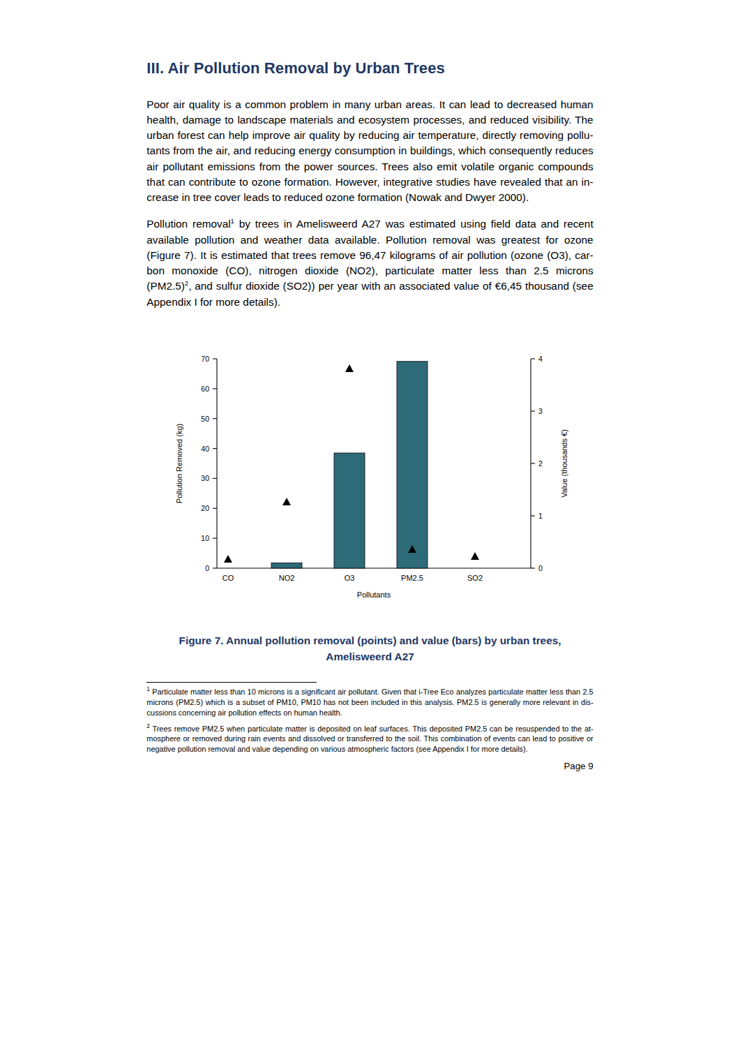III. Air Pollution Removal by Urban Trees
Poor air quality is a common problem in many urban areas. It can lead to decreased human health, damage to landscape materials and ecosystem processes, and reduced visibility. The urban forest can help improve air quality by reducing air temperature, directly removing pollutants from the air, and reducing energy consumption in buildings, which consequently reduces air pollutant emissions from the power sources. Trees also emit volatile organic compounds that can contribute to ozone formation. However, integrative studies have revealed that an increase in tree cover leads to reduced ozone formation (Nowak and Dwyer 2000).
Pollution removal1 by trees in Amelisweerd A27 was estimated using field data and recent available pollution and weather data available. Pollution removal was greatest for ozone (Figure 7). It is estimated that trees remove 96,47 kilograms of air pollution (ozone (O3), carbon monoxide (CO), nitrogen dioxide (NO2), particulate matter less than 2.5 microns (PM2.5)2, and sulfur dioxide (SO2)) per year with an associated value of €6,45 thousand (see Appendix I for more details).
0 10 20 30 40 50 60 70 0 1 2 3 4 CO NO2 O3 PM2.5 SO2 Pollutants Pollution Removed (kg) Value (thousands €)
Figure 7. Annual pollution removal (points) and value (bars) by urban trees, Amelisweerd A27
1 Particulate matter less than 10 microns is a significant air pollutant. Given that i-Tree Eco analyzes particulate matter less than 2.5 microns (PM2.5) which is a subset of PM10, PM10 has not been included in this analysis. PM2.5 is generally more relevant in discussions concerning air pollution effects on human health.
2 Trees remove PM2.5 when particulate matter is deposited on leaf surfaces. This deposited PM2.5 can be resuspended to the atmosphere or removed during rain events and dissolved or transferred to the soil. This combination of events can lead to positive or negative pollution removal and value depending on various atmospheric factors (see Appendix I for more details).
Page 9